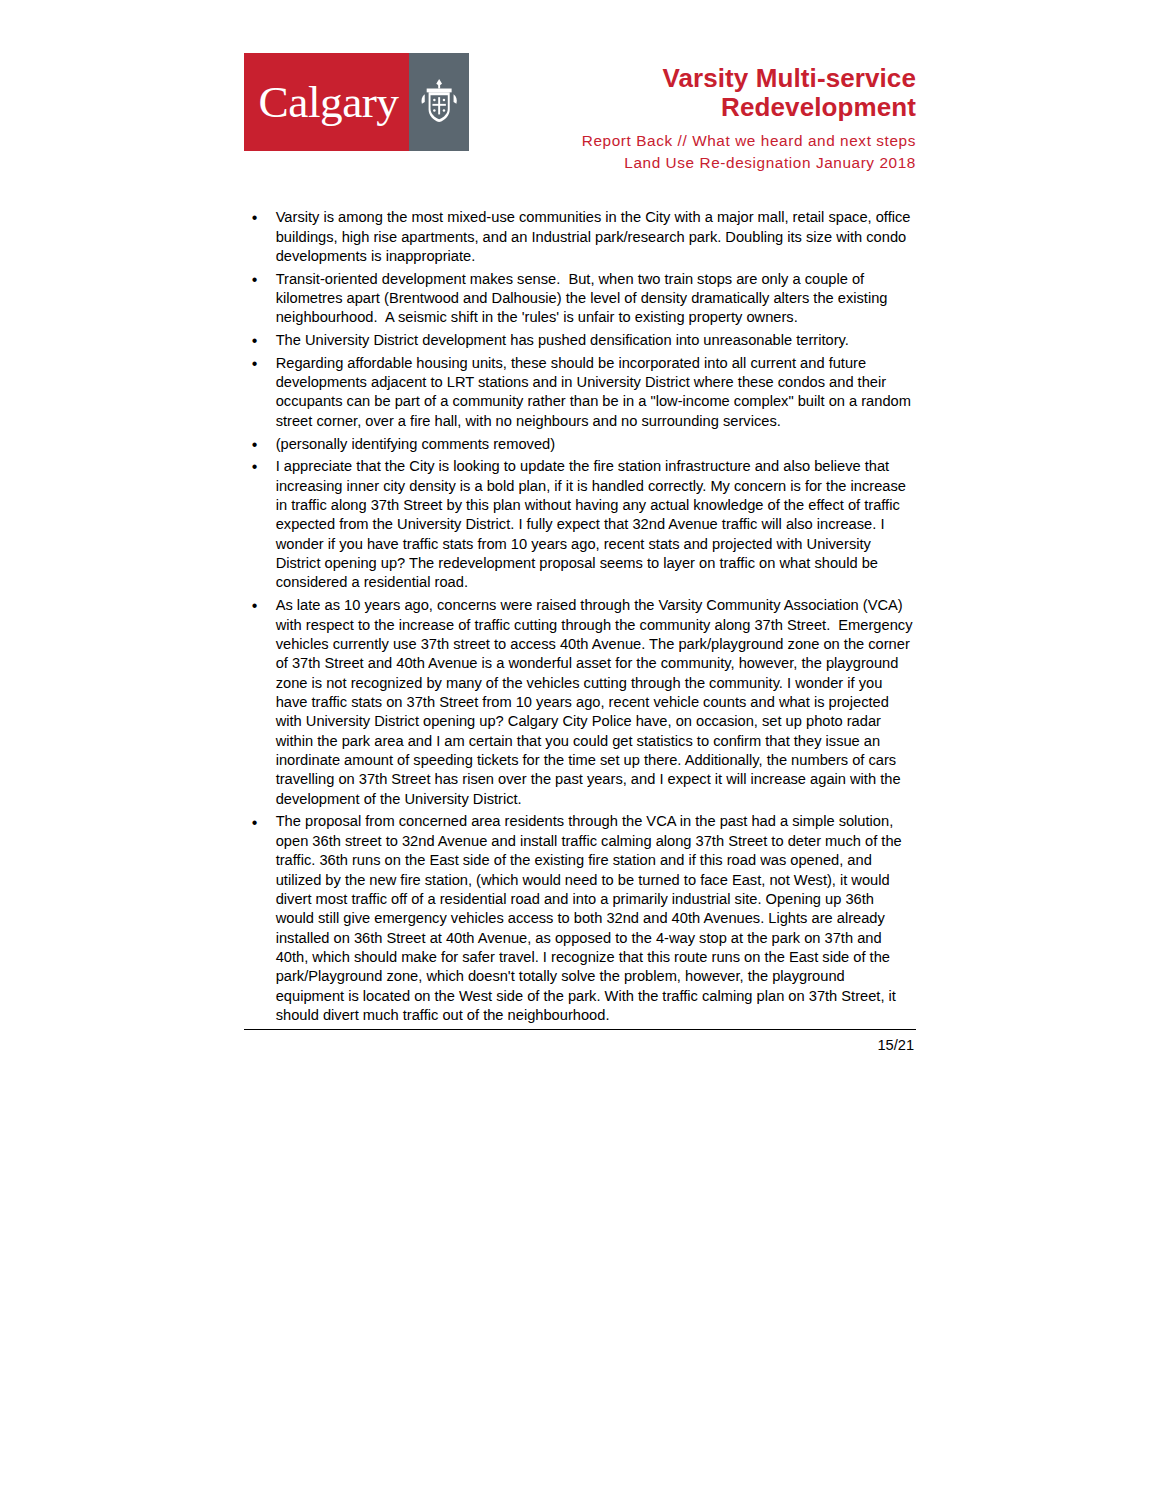Calgary
Varsity Multi-service Redevelopment
Report Back // What we heard and next steps
Land Use Re-designation January 2018
Varsity is among the most mixed-use communities in the City with a major mall, retail space, office buildings, high rise apartments, and an Industrial park/research park. Doubling its size with condo developments is inappropriate.
Transit-oriented development makes sense. But, when two train stops are only a couple of kilometres apart (Brentwood and Dalhousie) the level of density dramatically alters the existing neighbourhood. A seismic shift in the 'rules' is unfair to existing property owners.
The University District development has pushed densification into unreasonable territory.
Regarding affordable housing units, these should be incorporated into all current and future developments adjacent to LRT stations and in University District where these condos and their occupants can be part of a community rather than be in a "low-income complex" built on a random street corner, over a fire hall, with no neighbours and no surrounding services.
(personally identifying comments removed)
I appreciate that the City is looking to update the fire station infrastructure and also believe that increasing inner city density is a bold plan, if it is handled correctly. My concern is for the increase in traffic along 37th Street by this plan without having any actual knowledge of the effect of traffic expected from the University District. I fully expect that 32nd Avenue traffic will also increase. I wonder if you have traffic stats from 10 years ago, recent stats and projected with University District opening up? The redevelopment proposal seems to layer on traffic on what should be considered a residential road.
As late as 10 years ago, concerns were raised through the Varsity Community Association (VCA) with respect to the increase of traffic cutting through the community along 37th Street. Emergency vehicles currently use 37th street to access 40th Avenue. The park/playground zone on the corner of 37th Street and 40th Avenue is a wonderful asset for the community, however, the playground zone is not recognized by many of the vehicles cutting through the community. I wonder if you have traffic stats on 37th Street from 10 years ago, recent vehicle counts and what is projected with University District opening up? Calgary City Police have, on occasion, set up photo radar within the park area and I am certain that you could get statistics to confirm that they issue an inordinate amount of speeding tickets for the time set up there. Additionally, the numbers of cars travelling on 37th Street has risen over the past years, and I expect it will increase again with the development of the University District.
The proposal from concerned area residents through the VCA in the past had a simple solution, open 36th street to 32nd Avenue and install traffic calming along 37th Street to deter much of the traffic. 36th runs on the East side of the existing fire station and if this road was opened, and utilized by the new fire station, (which would need to be turned to face East, not West), it would divert most traffic off of a residential road and into a primarily industrial site. Opening up 36th would still give emergency vehicles access to both 32nd and 40th Avenues. Lights are already installed on 36th Street at 40th Avenue, as opposed to the 4-way stop at the park on 37th and 40th, which should make for safer travel. I recognize that this route runs on the East side of the park/Playground zone, which doesn't totally solve the problem, however, the playground equipment is located on the West side of the park. With the traffic calming plan on 37th Street, it should divert much traffic out of the neighbourhood.
15/21